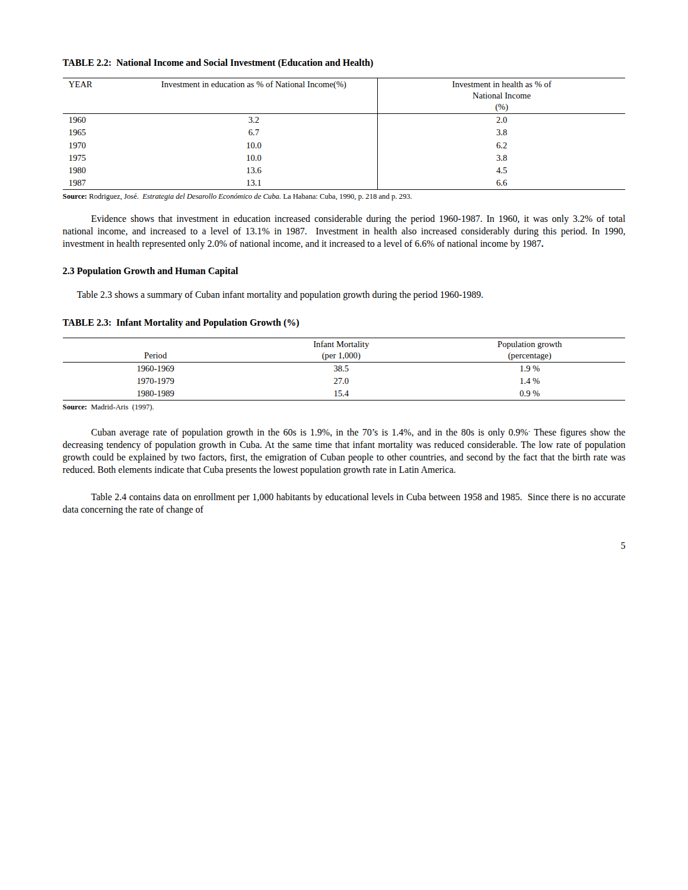TABLE 2.2: National Income and Social Investment (Education and Health)
| YEAR | Investment in education as % of National Income(%) | Investment in health as % of National Income (%) |
| --- | --- | --- |
| 1960 | 3.2 | 2.0 |
| 1965 | 6.7 | 3.8 |
| 1970 | 10.0 | 6.2 |
| 1975 | 10.0 | 3.8 |
| 1980 | 13.6 | 4.5 |
| 1987 | 13.1 | 6.6 |
Source: Rodriguez, José. Estrategia del Desarollo Económico de Cuba. La Habana: Cuba, 1990, p. 218 and p. 293.
Evidence shows that investment in education increased considerable during the period 1960-1987. In 1960, it was only 3.2% of total national income, and increased to a level of 13.1% in 1987. Investment in health also increased considerably during this period. In 1990, investment in health represented only 2.0% of national income, and it increased to a level of 6.6% of national income by 1987.
2.3 Population Growth and Human Capital
Table 2.3 shows a summary of Cuban infant mortality and population growth during the period 1960-1989.
TABLE 2.3: Infant Mortality and Population Growth (%)
| Period | Infant Mortality (per 1,000) | Population growth (percentage) |
| --- | --- | --- |
| 1960-1969 | 38.5 | 1.9 % |
| 1970-1979 | 27.0 | 1.4 % |
| 1980-1989 | 15.4 | 0.9 % |
Source: Madrid-Aris (1997).
Cuban average rate of population growth in the 60s is 1.9%, in the 70’s is 1.4%, and in the 80s is only 0.9%. These figures show the decreasing tendency of population growth in Cuba. At the same time that infant mortality was reduced considerable. The low rate of population growth could be explained by two factors, first, the emigration of Cuban people to other countries, and second by the fact that the birth rate was reduced. Both elements indicate that Cuba presents the lowest population growth rate in Latin America.
Table 2.4 contains data on enrollment per 1,000 habitants by educational levels in Cuba between 1958 and 1985. Since there is no accurate data concerning the rate of change of
5